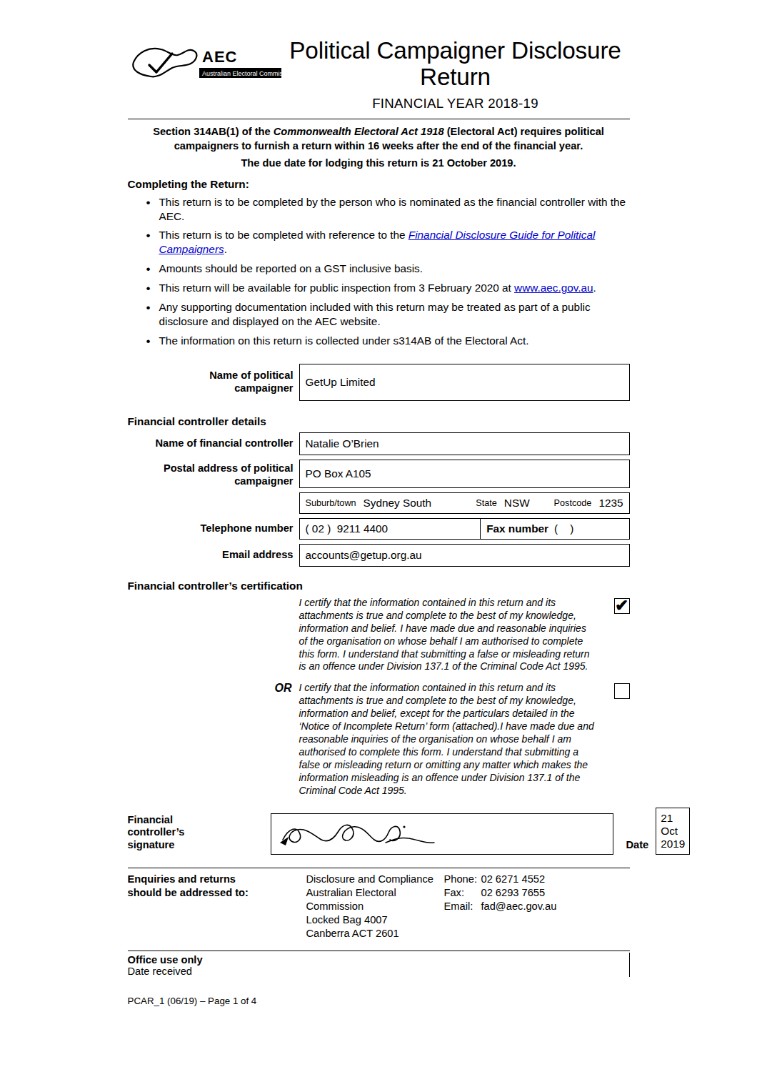AEC Australian Electoral Commission
Political Campaigner Disclosure Return
FINANCIAL YEAR 2018-19
Section 314AB(1) of the Commonwealth Electoral Act 1918 (Electoral Act) requires political campaigners to furnish a return within 16 weeks after the end of the financial year. The due date for lodging this return is 21 October 2019.
Completing the Return:
This return is to be completed by the person who is nominated as the financial controller with the AEC.
This return is to be completed with reference to the Financial Disclosure Guide for Political Campaigners.
Amounts should be reported on a GST inclusive basis.
This return will be available for public inspection from 3 February 2020 at www.aec.gov.au.
Any supporting documentation included with this return may be treated as part of a public disclosure and displayed on the AEC website.
The information on this return is collected under s314AB of the Electoral Act.
Name of political
campaigner
GetUp Limited
Financial controller details
Name of financial controller
Natalie O’Brien
Postal address of political
campaigner
PO Box A105
Suburb/town Sydney South
State NSW
Postcode 1235
Telephone number
( 02 ) 9211 4400
Fax number( )
Email address
accounts@getup.org.au
Financial controller’s certification
I certify that the information contained in this return and its attachments is true and complete to the best of my knowledge, information and belief. I have made due and reasonable inquiries of the organisation on whose behalf I am authorised to complete this form. I understand that submitting a false or misleading return is an offence under Division 137.1 of the Criminal Code Act 1995.
OR
I certify that the information contained in this return and its attachments is true and complete to the best of my knowledge, information and belief, except for the particulars detailed in the ‘Notice of Incomplete Return’ form (attached).I have made due and reasonable inquiries of the organisation on whose behalf I am authorised to complete this form. I understand that submitting a false or misleading return or omitting any matter which makes the information misleading is an offence under Division 137.1 of the Criminal Code Act 1995.
Financial
controller’s
signature
Date
21 Oct 2019
Enquiries and returns
should be addressed to:
Disclosure and Compliance
Australian Electoral Commission
Locked Bag 4007
Canberra ACT 2601
Phone: 02 6271 4552
Fax: 02 6293 7655
Email: fad@aec.gov.au
Office use only
Date received
PCAR_1 (06/19) – Page 1 of 4